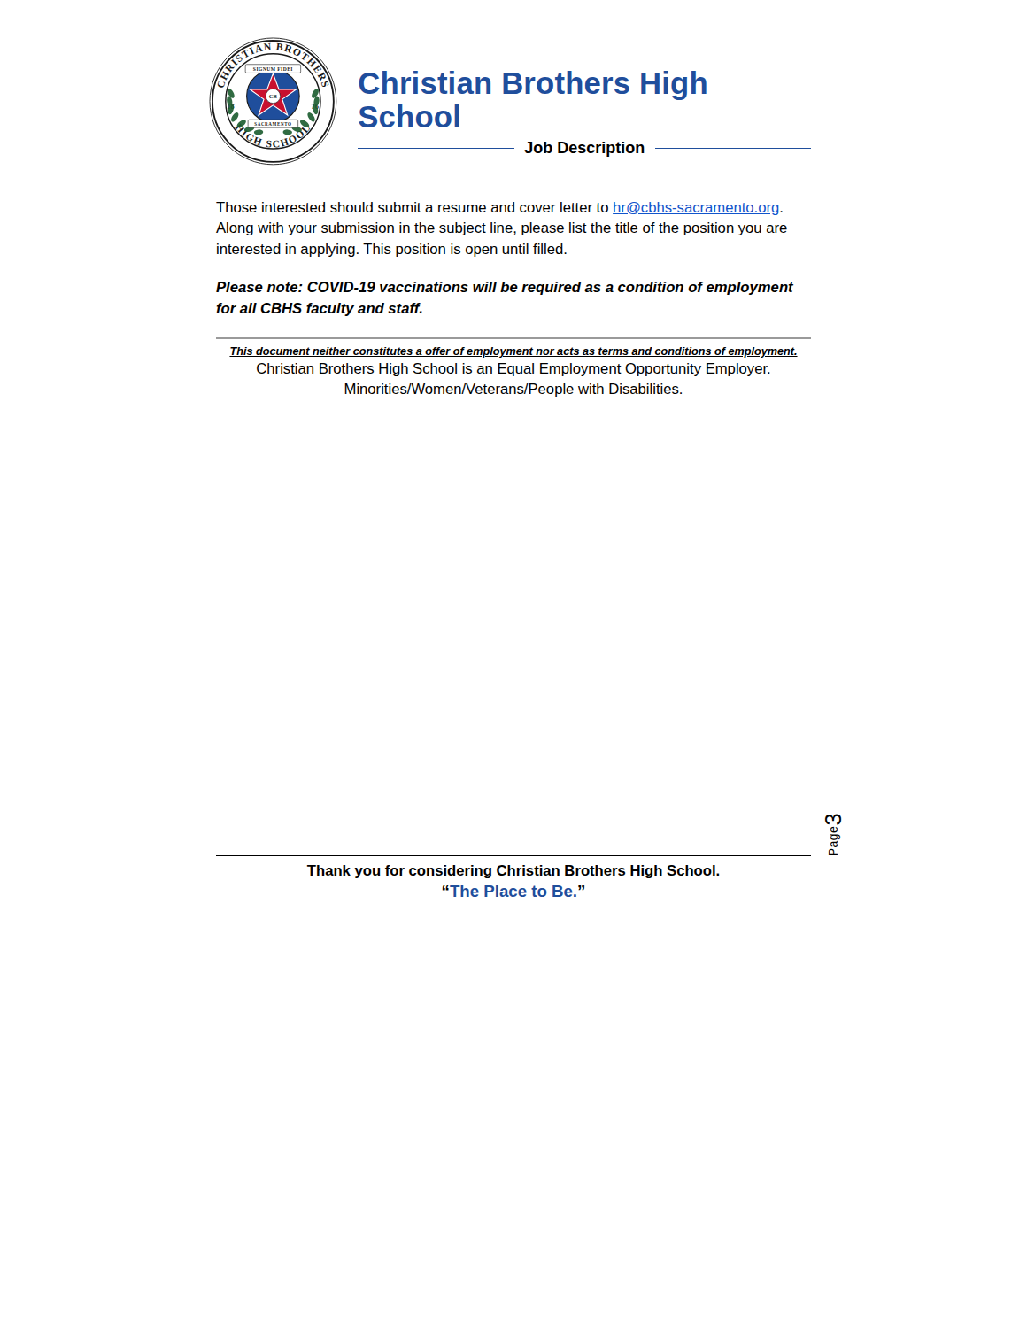CHRISTIAN BROTHERS HIGH SCHOOL 18 76 CB SIGNUM FIDEI SACRAMENTO
Christian Brothers High School
Job Description
Those interested should submit a resume and cover letter to hr@cbhs-sacramento.org. Along with your submission in the subject line, please list the title of the position you are interested in applying. This position is open until filled.
Please note: COVID-19 vaccinations will be required as a condition of employment for all CBHS faculty and staff.
This document neither constitutes a offer of employment nor acts as terms and conditions of employment.
Christian Brothers High School is an Equal Employment Opportunity Employer.
Minorities/Women/Veterans/People with Disabilities.
Page3
Thank you for considering Christian Brothers High School.
“The Place to Be.”